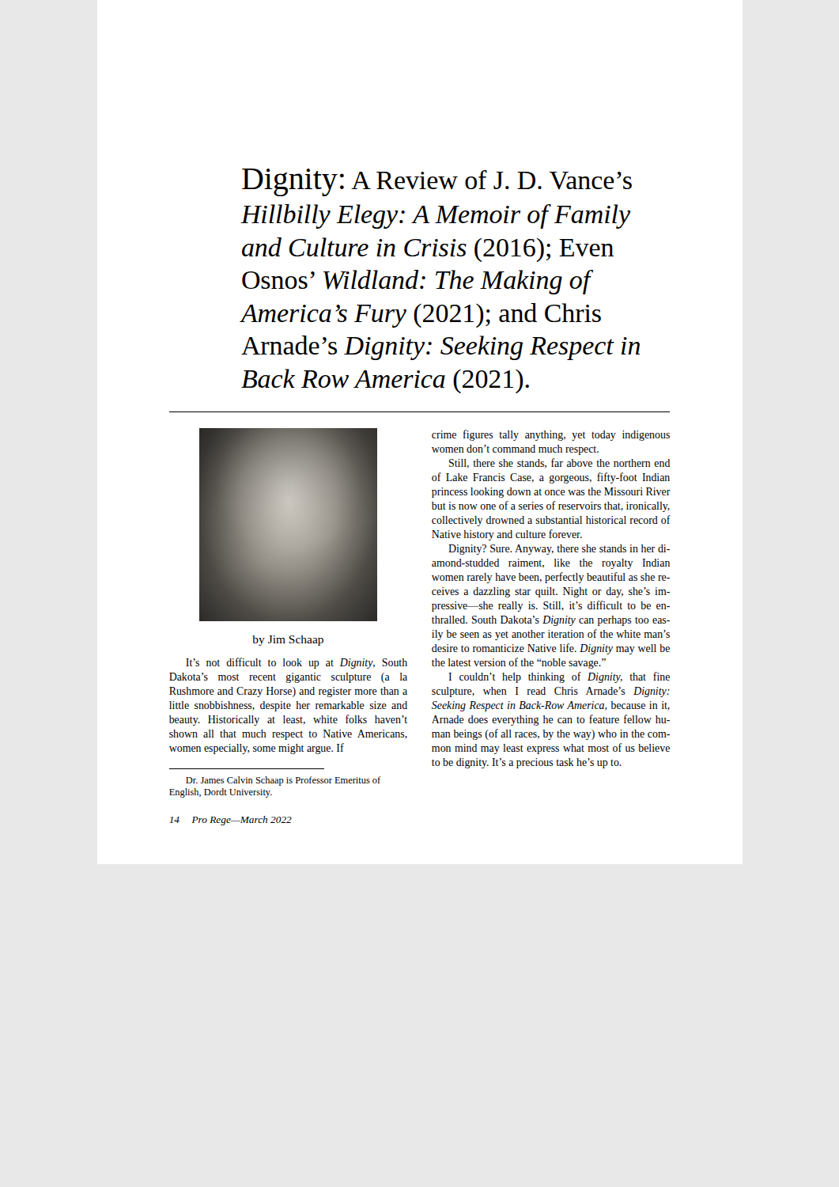Dignity: A Review of J. D. Vance’s Hillbilly Elegy: A Memoir of Family and Culture in Crisis (2016); Even Osnos’ Wildland: The Making of America’s Fury (2021); and Chris Arnade’s Dignity: Seeking Respect in Back Row America (2021).
by Jim Schaap
It’s not difficult to look up at Dignity, South Dakota’s most recent gigantic sculpture (a la Rushmore and Crazy Horse) and register more than a little snobbishness, despite her remarkable size and beauty. Historically at least, white folks haven’t shown all that much respect to Native Americans, women especially, some might argue. If
Dr. James Calvin Schaap is Professor Emeritus of English, Dordt University.
crime figures tally anything, yet today indigenous women don’t command much respect.
Still, there she stands, far above the northern end of Lake Francis Case, a gorgeous, fifty-foot Indian princess looking down at once was the Missouri River but is now one of a series of reservoirs that, ironically, collectively drowned a substantial historical record of Native history and culture forever.
Dignity? Sure. Anyway, there she stands in her diamond-studded raiment, like the royalty Indian women rarely have been, perfectly beautiful as she receives a dazzling star quilt. Night or day, she’s impressive—she really is. Still, it’s difficult to be enthralled. South Dakota’s Dignity can perhaps too easily be seen as yet another iteration of the white man’s desire to romanticize Native life. Dignity may well be the latest version of the “noble savage.”
I couldn’t help thinking of Dignity, that fine sculpture, when I read Chris Arnade’s Dignity: Seeking Respect in Back-Row America, because in it, Arnade does everything he can to feature fellow human beings (of all races, by the way) who in the common mind may least express what most of us believe to be dignity. It’s a precious task he’s up to.
14 Pro Rege—March 2022